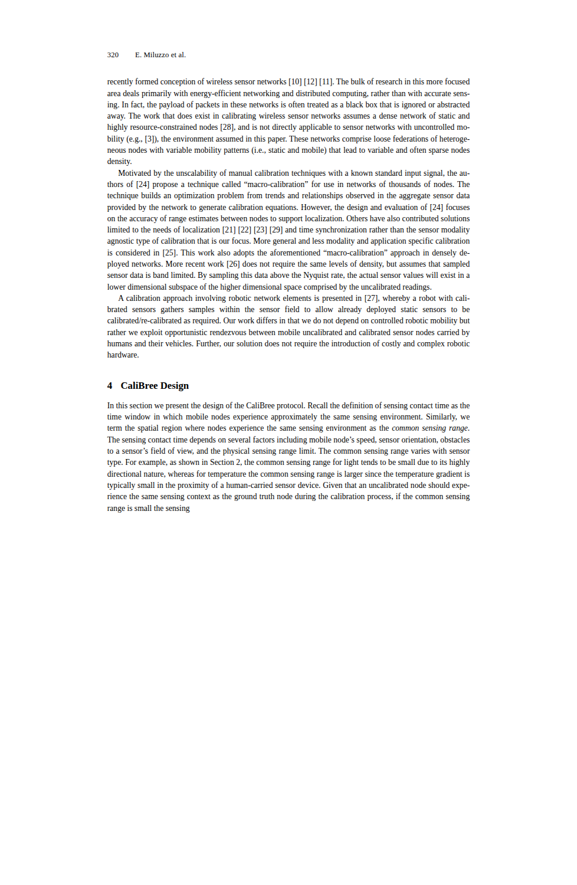320 E. Miluzzo et al.
recently formed conception of wireless sensor networks [10] [12] [11]. The bulk of research in this more focused area deals primarily with energy-efficient networking and distributed computing, rather than with accurate sensing. In fact, the payload of packets in these networks is often treated as a black box that is ignored or abstracted away. The work that does exist in calibrating wireless sensor networks assumes a dense network of static and highly resource-constrained nodes [28], and is not directly applicable to sensor networks with uncontrolled mobility (e.g., [3]), the environment assumed in this paper. These networks comprise loose federations of heterogeneous nodes with variable mobility patterns (i.e., static and mobile) that lead to variable and often sparse nodes density.
Motivated by the unscalability of manual calibration techniques with a known standard input signal, the authors of [24] propose a technique called “macro-calibration” for use in networks of thousands of nodes. The technique builds an optimization problem from trends and relationships observed in the aggregate sensor data provided by the network to generate calibration equations. However, the design and evaluation of [24] focuses on the accuracy of range estimates between nodes to support localization. Others have also contributed solutions limited to the needs of localization [21] [22] [23] [29] and time synchronization rather than the sensor modality agnostic type of calibration that is our focus. More general and less modality and application specific calibration is considered in [25]. This work also adopts the aforementioned “macro-calibration” approach in densely deployed networks. More recent work [26] does not require the same levels of density, but assumes that sampled sensor data is band limited. By sampling this data above the Nyquist rate, the actual sensor values will exist in a lower dimensional subspace of the higher dimensional space comprised by the uncalibrated readings.
A calibration approach involving robotic network elements is presented in [27], whereby a robot with calibrated sensors gathers samples within the sensor field to allow already deployed static sensors to be calibrated/re-calibrated as required. Our work differs in that we do not depend on controlled robotic mobility but rather we exploit opportunistic rendezvous between mobile uncalibrated and calibrated sensor nodes carried by humans and their vehicles. Further, our solution does not require the introduction of costly and complex robotic hardware.
4 CaliBree Design
In this section we present the design of the CaliBree protocol. Recall the definition of sensing contact time as the time window in which mobile nodes experience approximately the same sensing environment. Similarly, we term the spatial region where nodes experience the same sensing environment as the common sensing range. The sensing contact time depends on several factors including mobile node’s speed, sensor orientation, obstacles to a sensor’s field of view, and the physical sensing range limit. The common sensing range varies with sensor type. For example, as shown in Section 2, the common sensing range for light tends to be small due to its highly directional nature, whereas for temperature the common sensing range is larger since the temperature gradient is typically small in the proximity of a human-carried sensor device. Given that an uncalibrated node should experience the same sensing context as the ground truth node during the calibration process, if the common sensing range is small the sensing